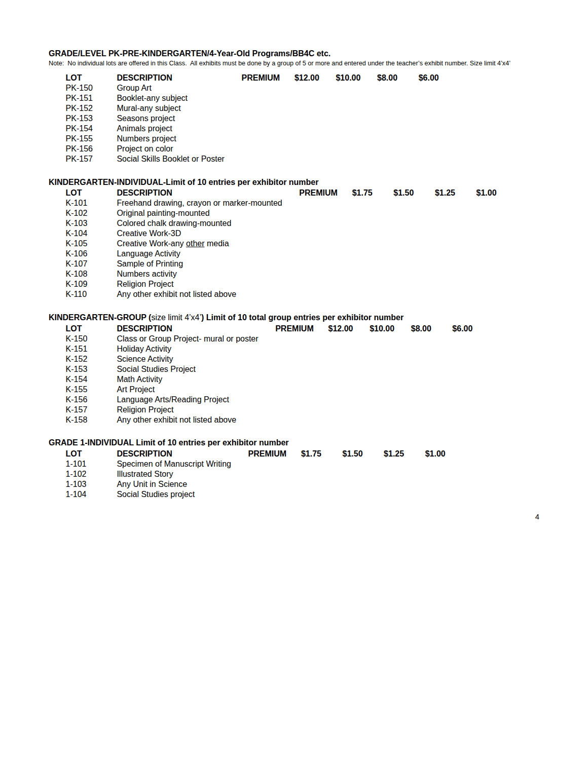GRADE/LEVEL PK-PRE-KINDERGARTEN/4-Year-Old Programs/BB4C etc.
Note: No individual lots are offered in this Class. All exhibits must be done by a group of 5 or more and entered under the teacher’s exhibit number. Size limit 4’x4’
| LOT | DESCRIPTION | PREMIUM | $12.00 | $10.00 | $8.00 | $6.00 |
| PK-150 | Group Art | | | | | |
| PK-151 | Booklet-any subject | | | | | |
| PK-152 | Mural-any subject | | | | | |
| PK-153 | Seasons project | | | | | |
| PK-154 | Animals project | | | | | |
| PK-155 | Numbers project | | | | | |
| PK-156 | Project on color | | | | | |
| PK-157 | Social Skills Booklet or Poster | | | | | |
KINDERGARTEN-INDIVIDUAL-Limit of 10 entries per exhibitor number
| LOT | DESCRIPTION | PREMIUM | $1.75 | $1.50 | $1.25 | $1.00 |
| K-101 | Freehand drawing, crayon or marker-mounted | | | | | |
| K-102 | Original painting-mounted | | | | | |
| K-103 | Colored chalk drawing-mounted | | | | | |
| K-104 | Creative Work-3D | | | | | |
| K-105 | Creative Work-any other media | | | | | |
| K-106 | Language Activity | | | | | |
| K-107 | Sample of Printing | | | | | |
| K-108 | Numbers activity | | | | | |
| K-109 | Religion Project | | | | | |
| K-110 | Any other exhibit not listed above | | | | | |
KINDERGARTEN-GROUP (size limit 4’x4’) Limit of 10 total group entries per exhibitor number
| LOT | DESCRIPTION | PREMIUM | $12.00 | $10.00 | $8.00 | $6.00 |
| K-150 | Class or Group Project- mural or poster | | | | | |
| K-151 | Holiday Activity | | | | | |
| K-152 | Science Activity | | | | | |
| K-153 | Social Studies Project | | | | | |
| K-154 | Math Activity | | | | | |
| K-155 | Art Project | | | | | |
| K-156 | Language Arts/Reading Project | | | | | |
| K-157 | Religion Project | | | | | |
| K-158 | Any other exhibit not listed above | | | | | |
GRADE 1-INDIVIDUAL Limit of 10 entries per exhibitor number
| LOT | DESCRIPTION | PREMIUM | $1.75 | $1.50 | $1.25 | $1.00 |
| 1-101 | Specimen of Manuscript Writing | | | | | |
| 1-102 | Illustrated Story | | | | | |
| 1-103 | Any Unit in Science | | | | | |
| 1-104 | Social Studies project | | | | | |
4